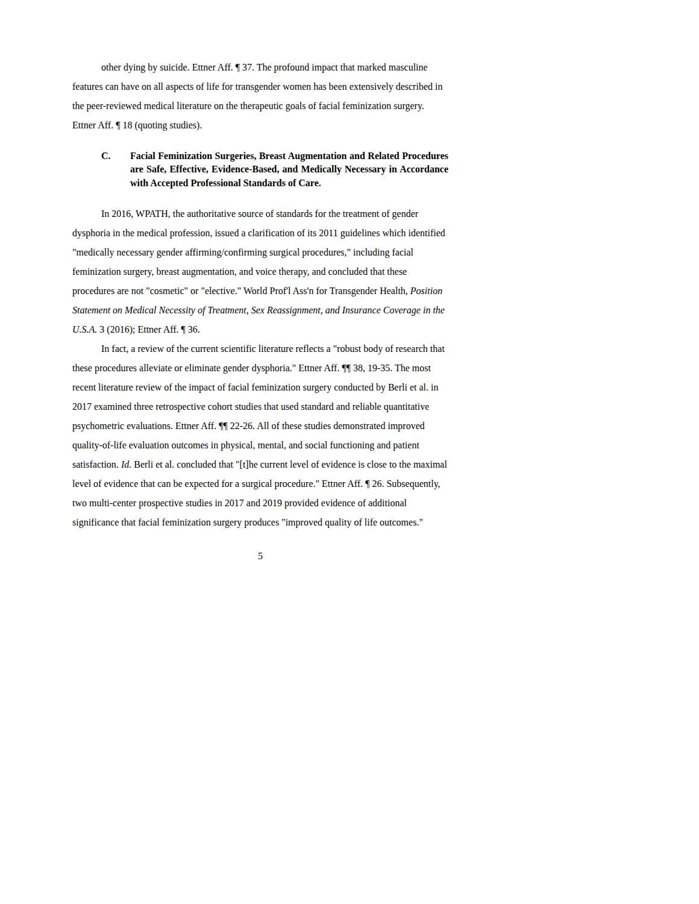other dying by suicide. Ettner Aff. ¶ 37. The profound impact that marked masculine features can have on all aspects of life for transgender women has been extensively described in the peer-reviewed medical literature on the therapeutic goals of facial feminization surgery. Ettner Aff. ¶ 18 (quoting studies).
C.
Facial Feminization Surgeries, Breast Augmentation and Related Procedures are Safe, Effective, Evidence-Based, and Medically Necessary in Accordance with Accepted Professional Standards of Care.
In 2016, WPATH, the authoritative source of standards for the treatment of gender dysphoria in the medical profession, issued a clarification of its 2011 guidelines which identified "medically necessary gender affirming/confirming surgical procedures," including facial feminization surgery, breast augmentation, and voice therapy, and concluded that these procedures are not "cosmetic" or "elective." World Prof'l Ass'n for Transgender Health, Position Statement on Medical Necessity of Treatment, Sex Reassignment, and Insurance Coverage in the U.S.A. 3 (2016); Ettner Aff. ¶ 36.
In fact, a review of the current scientific literature reflects a "robust body of research that these procedures alleviate or eliminate gender dysphoria." Ettner Aff. ¶¶ 38, 19-35. The most recent literature review of the impact of facial feminization surgery conducted by Berli et al. in 2017 examined three retrospective cohort studies that used standard and reliable quantitative psychometric evaluations. Ettner Aff. ¶¶ 22-26. All of these studies demonstrated improved quality-of-life evaluation outcomes in physical, mental, and social functioning and patient satisfaction. Id. Berli et al. concluded that "[t]he current level of evidence is close to the maximal level of evidence that can be expected for a surgical procedure." Ettner Aff. ¶ 26. Subsequently, two multi-center prospective studies in 2017 and 2019 provided evidence of additional significance that facial feminization surgery produces "improved quality of life outcomes."
5